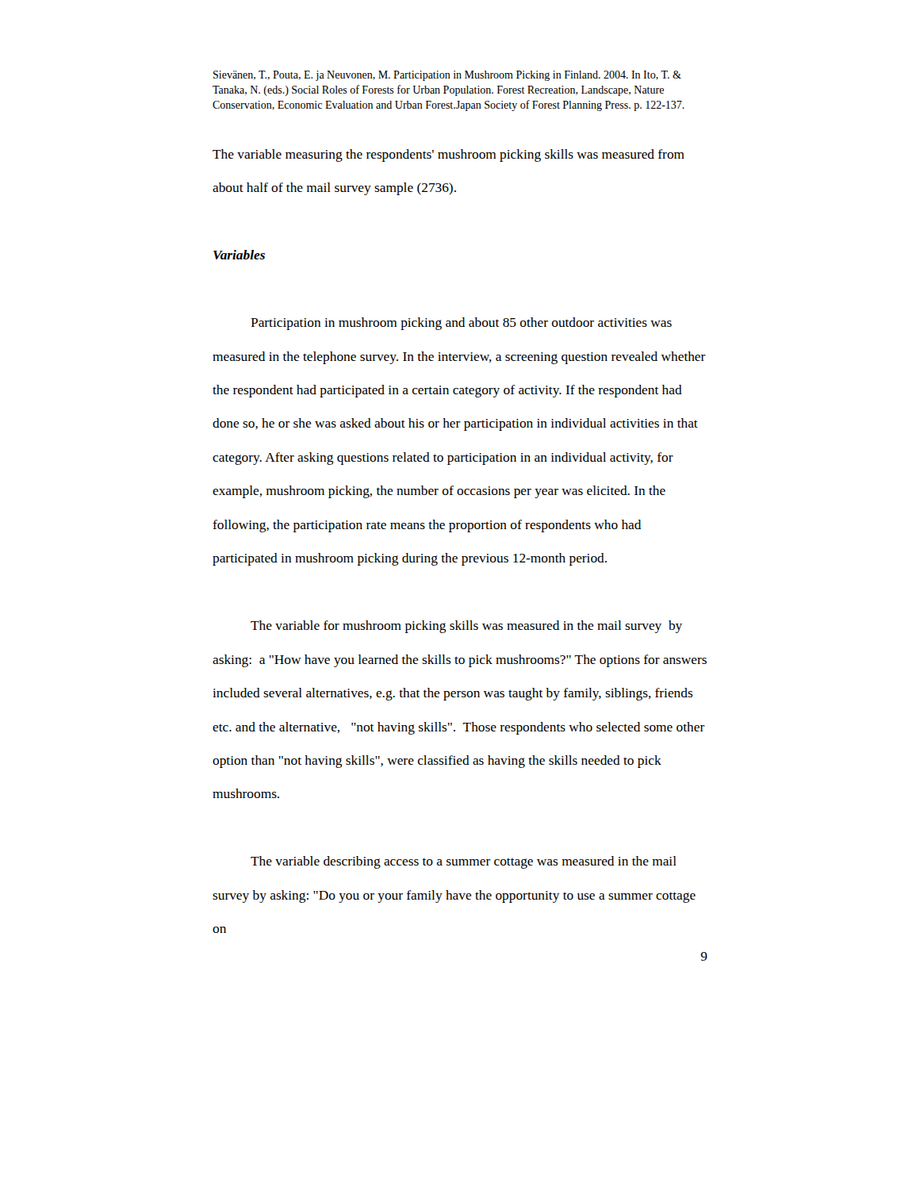Sievänen, T., Pouta, E. ja Neuvonen, M. Participation in Mushroom Picking in Finland. 2004. In Ito, T. & Tanaka, N. (eds.) Social Roles of Forests for Urban Population. Forest Recreation, Landscape, Nature Conservation, Economic Evaluation and Urban Forest.Japan Society of Forest Planning Press. p. 122-137.
The variable measuring the respondents' mushroom picking skills was measured from about half of the mail survey sample (2736).
Variables
Participation in mushroom picking and about 85 other outdoor activities was measured in the telephone survey. In the interview, a screening question revealed whether the respondent had participated in a certain category of activity. If the respondent had done so, he or she was asked about his or her participation in individual activities in that category. After asking questions related to participation in an individual activity, for example, mushroom picking, the number of occasions per year was elicited. In the following, the participation rate means the proportion of respondents who had participated in mushroom picking during the previous 12-month period.
The variable for mushroom picking skills was measured in the mail survey by asking: a "How have you learned the skills to pick mushrooms?" The options for answers included several alternatives, e.g. that the person was taught by family, siblings, friends etc. and the alternative, "not having skills". Those respondents who selected some other option than "not having skills", were classified as having the skills needed to pick mushrooms.
The variable describing access to a summer cottage was measured in the mail survey by asking: "Do you or your family have the opportunity to use a summer cottage on
9